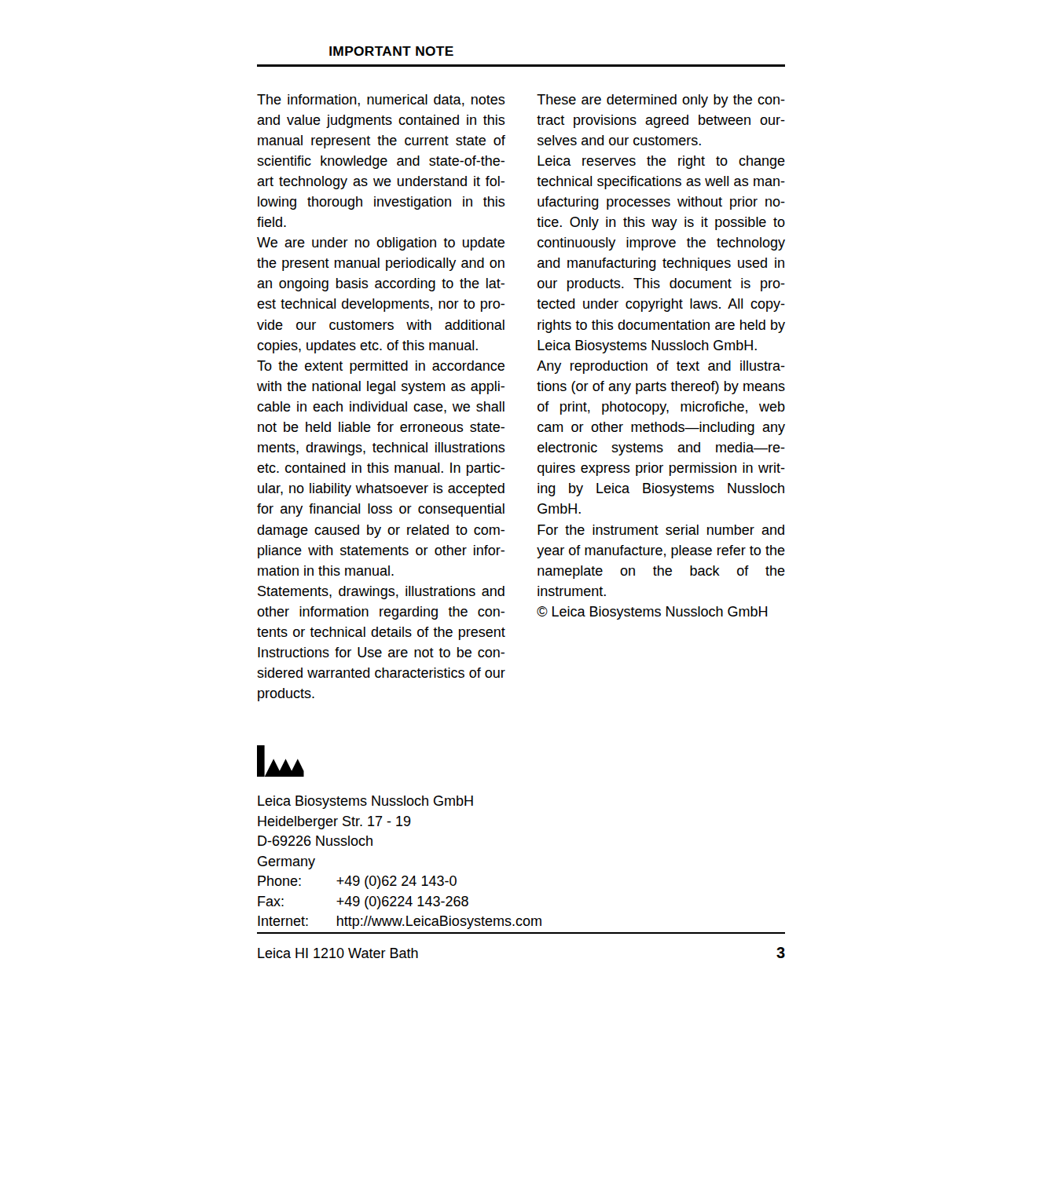IMPORTANT NOTE
The information, numerical data, notes and value judgments contained in this manual represent the current state of scientific knowledge and state-of-the-art technology as we understand it following thorough investigation in this field.
We are under no obligation to update the present manual periodically and on an ongoing basis according to the latest technical developments, nor to provide our customers with additional copies, updates etc. of this manual.
To the extent permitted in accordance with the national legal system as applicable in each individual case, we shall not be held liable for erroneous statements, drawings, technical illustrations etc. contained in this manual. In particular, no liability whatsoever is accepted for any financial loss or consequential damage caused by or related to compliance with statements or other information in this manual.
Statements, drawings, illustrations and other information regarding the contents or technical details of the present Instructions for Use are not to be considered warranted characteristics of our products.
These are determined only by the contract provisions agreed between ourselves and our customers.
Leica reserves the right to change technical specifications as well as manufacturing processes without prior notice. Only in this way is it possible to continuously improve the technology and manufacturing techniques used in our products. This document is protected under copyright laws. All copyrights to this documentation are held by Leica Biosystems Nussloch GmbH.
Any reproduction of text and illustrations (or of any parts thereof) by means of print, photocopy, microfiche, web cam or other methods—including any electronic systems and media—requires express prior permission in writing by Leica Biosystems Nussloch GmbH.
For the instrument serial number and year of manufacture, please refer to the nameplate on the back of the instrument.
© Leica Biosystems Nussloch GmbH
Leica Biosystems Nussloch GmbH
Heidelberger Str. 17 - 19
D-69226 Nussloch
Germany
Phone:+49 (0)62 24 143-0
Fax:+49 (0)6224 143-268
Internet: http://www.LeicaBiosystems.com
Leica HI 1210 Water Bath 3